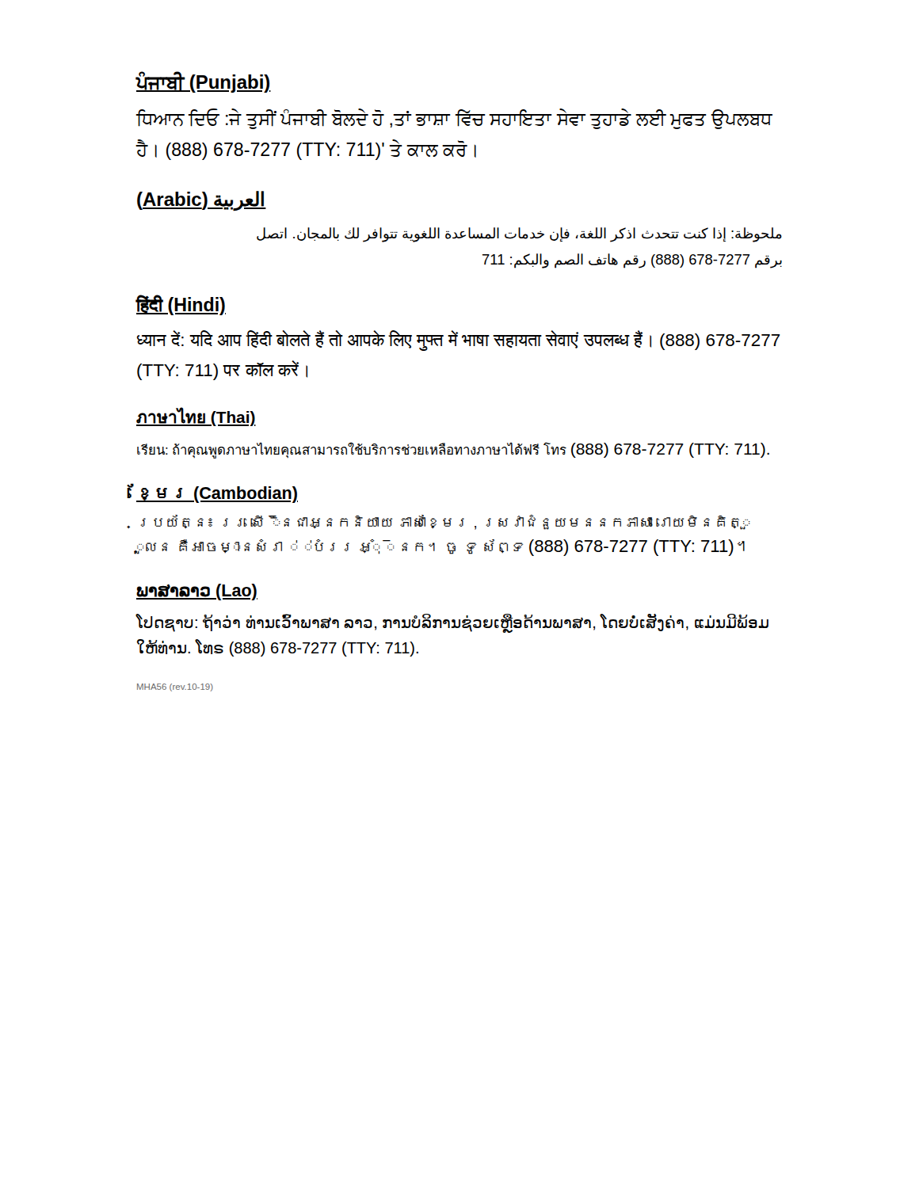ਪੰਜਾਬੀ (Punjabi)
ਧਿਆਨ ਦਿਓ :ਜੇ ਤੁਸੀਂ ਪੰਜਾਬੀ ਬੋਲਦੇ ਹੋ ,ਤਾਂ ਭਾਸ਼ਾ ਵਿੱਚ ਸਹਾਇਤਾ ਸੇਵਾ ਤੁਹਾਡੇ ਲਈ ਮੁਫਤ ਉਪਲਬਧ ਹੈ। (888) 678-7277 (TTY: 711)' ਤੇ ਕਾਲ ਕਰੋ।
العربية (Arabic)
ملحوظة: إذا كنت تتحدث اذكر اللغة، فإن خدمات المساعدة اللغوية تتوافر لك بالمجان. اتصل برقم 7277-678 (888) رقم هاتف الصم والبكم: 711
हिंदी (Hindi)
ध्यान दें: यदि आप हिंदी बोलते हैं तो आपके लिए मुफ्त में भाषा सहायता सेवाएं उपलब्ध हैं। (888) 678-7277 (TTY: 711) पर कॉल करें।
ภาษาไทย (Thai)
เรียน: ถ้าคุณพูดภาษาไทยคุณสามารถใช้บริการช่วยเหลือทางภาษาได้ฟรี โทร (888) 678-7277 (TTY: 711).
ខ្មែរ (Cambodian)
ប្រយ័ត្ន៖ ររ សើ ៑ិនជាអ្នកនិយាយ ភាសាខ្មែរ , រសវាជំនួយមននកភាសា រោយមិនគិត្ួ ួ្លន គឺអាចម្ានសំរា ់ ់បំររ អ្ុំ ៑ នក។ ចូ ទូ ស័ព្ទ (888) 678-7277 (TTY: 711)។
ພາສາລາວ (Lao)
ໂປດຊາບ: ຖ້າວ່າ ທ່ານເວົ້າພາສາ ລາວ, ການບໍລິການຊ່ວຍເຫຼືອດ້ານພາສາ, ໂດຍບໍ່ເສັງຄ່າ, ແມ່ນມີພ້ອມໃຫ້ທ່ານ. ໂທຣ (888) 678-7277 (TTY: 711).
MHA56 (rev.10-19)